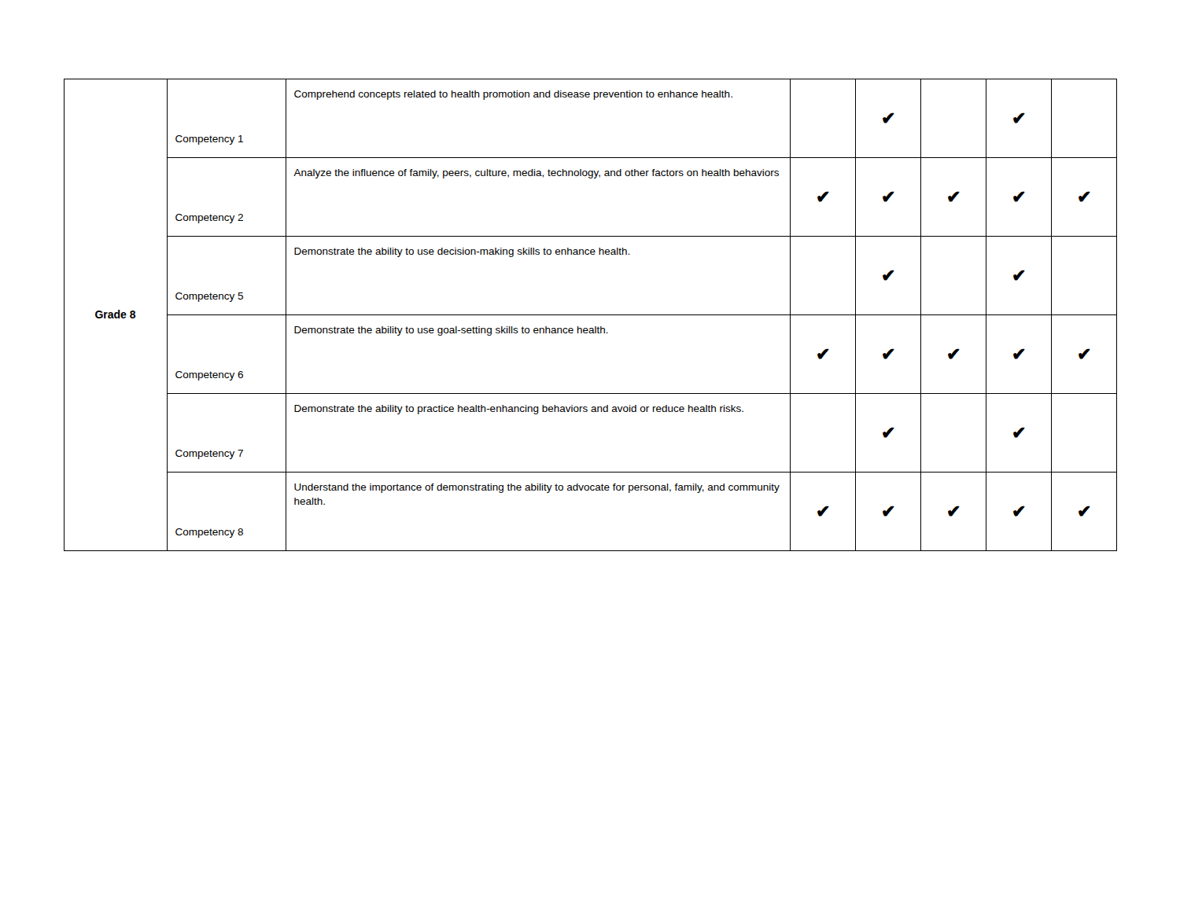| Grade 8 | Competency 1 | Comprehend concepts related to health promotion and disease prevention to enhance health. | | ✔ | | ✔ | |
| Competency 2 | Analyze the influence of family, peers, culture, media, technology, and other factors on health behaviors | ✔ | ✔ | ✔ | ✔ | ✔ |
| Competency 5 | Demonstrate the ability to use decision-making skills to enhance health. | | ✔ | | ✔ | |
| Competency 6 | Demonstrate the ability to use goal-setting skills to enhance health. | ✔ | ✔ | ✔ | ✔ | ✔ |
| Competency 7 | Demonstrate the ability to practice health-enhancing behaviors and avoid or reduce health risks. | | ✔ | | ✔ | |
| Competency 8 | Understand the importance of demonstrating the ability to advocate for personal, family, and community health. | ✔ | ✔ | ✔ | ✔ | ✔ |